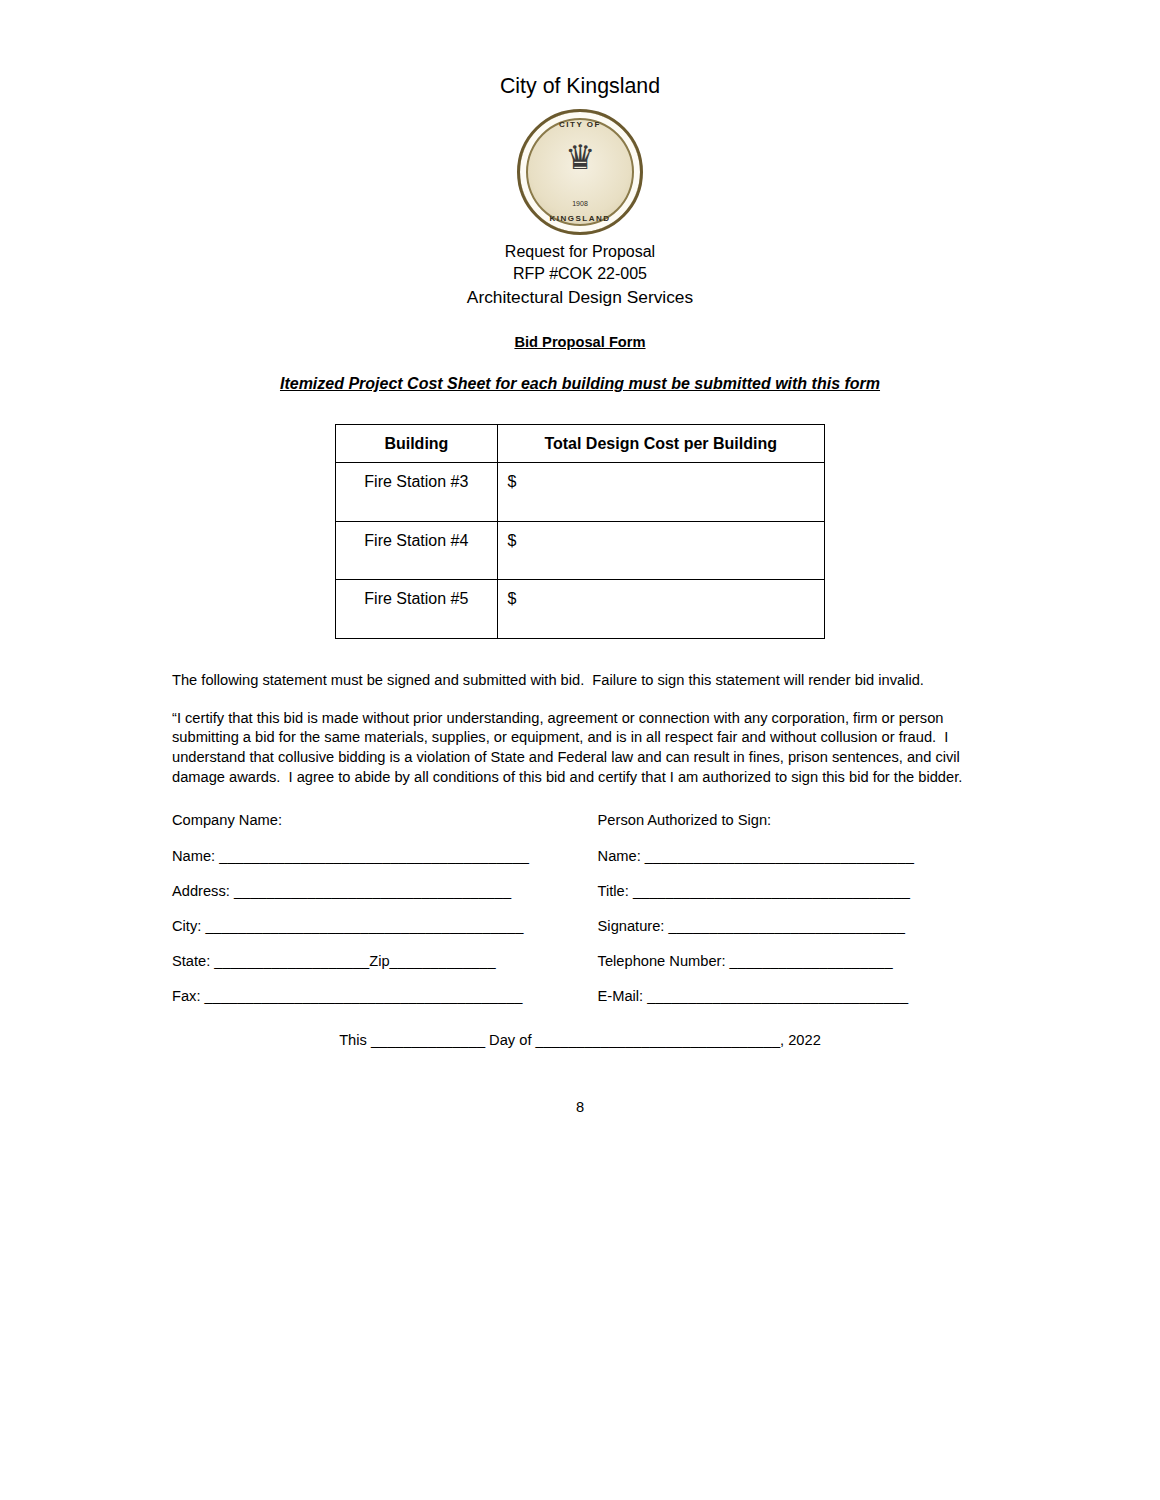City of Kingsland
CITY OF
♛
1908
KINGSLAND
Request for Proposal
RFP #COK 22-005
Architectural Design Services
Bid Proposal Form
Itemized Project Cost Sheet for each building must be submitted with this form
| Building | Total Design Cost per Building |
| --- | --- |
| Fire Station #3 | $ |
| Fire Station #4 | $ |
| Fire Station #5 | $ |
The following statement must be signed and submitted with bid. Failure to sign this statement will render bid invalid.
“I certify that this bid is made without prior understanding, agreement or connection with any corporation, firm or person submitting a bid for the same materials, supplies, or equipment, and is in all respect fair and without collusion or fraud. I understand that collusive bidding is a violation of State and Federal law and can result in fines, prison sentences, and civil damage awards. I agree to abide by all conditions of this bid and certify that I am authorized to sign this bid for the bidder.
| Company Name: | Person Authorized to Sign: |
| Name: ______________________________________ | Name: _________________________________ |
| Address: __________________________________ | Title: __________________________________ |
| City: _______________________________________ | Signature: _____________________________ |
| State: ___________________Zip_____________ | Telephone Number: ____________________ |
| Fax: _______________________________________ | E-Mail: ________________________________ |
This ______________ Day of ______________________________, 2022
8